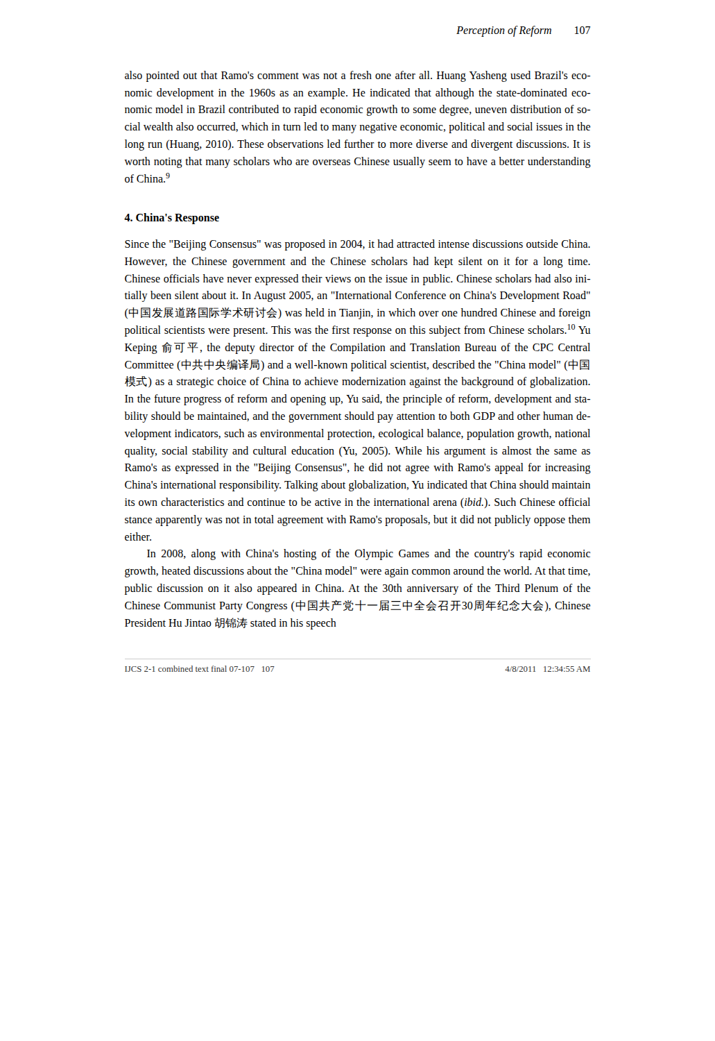Perception of Reform 107
also pointed out that Ramo's comment was not a fresh one after all. Huang Yasheng used Brazil's economic development in the 1960s as an example. He indicated that although the state-dominated economic model in Brazil contributed to rapid economic growth to some degree, uneven distribution of social wealth also occurred, which in turn led to many negative economic, political and social issues in the long run (Huang, 2010). These observations led further to more diverse and divergent discussions. It is worth noting that many scholars who are overseas Chinese usually seem to have a better understanding of China.9
4. China's Response
Since the "Beijing Consensus" was proposed in 2004, it had attracted intense discussions outside China. However, the Chinese government and the Chinese scholars had kept silent on it for a long time. Chinese officials have never expressed their views on the issue in public. Chinese scholars had also initially been silent about it. In August 2005, an "International Conference on China's Development Road" (中国发展道路国际学术研讨会) was held in Tianjin, in which over one hundred Chinese and foreign political scientists were present. This was the first response on this subject from Chinese scholars.10 Yu Keping 俞可平, the deputy director of the Compilation and Translation Bureau of the CPC Central Committee (中共中央编译局) and a well-known political scientist, described the "China model" (中国模式) as a strategic choice of China to achieve modernization against the background of globalization. In the future progress of reform and opening up, Yu said, the principle of reform, development and stability should be maintained, and the government should pay attention to both GDP and other human development indicators, such as environmental protection, ecological balance, population growth, national quality, social stability and cultural education (Yu, 2005). While his argument is almost the same as Ramo's as expressed in the "Beijing Consensus", he did not agree with Ramo's appeal for increasing China's international responsibility. Talking about globalization, Yu indicated that China should maintain its own characteristics and continue to be active in the international arena (ibid.). Such Chinese official stance apparently was not in total agreement with Ramo's proposals, but it did not publicly oppose them either.
In 2008, along with China's hosting of the Olympic Games and the country's rapid economic growth, heated discussions about the "China model" were again common around the world. At that time, public discussion on it also appeared in China. At the 30th anniversary of the Third Plenum of the Chinese Communist Party Congress (中国共产党十一届三中全会召开30周年纪念大会), Chinese President Hu Jintao 胡锦涛 stated in his speech
IJCS 2-1 combined text final 07-107 107 4/8/2011 12:34:55 AM